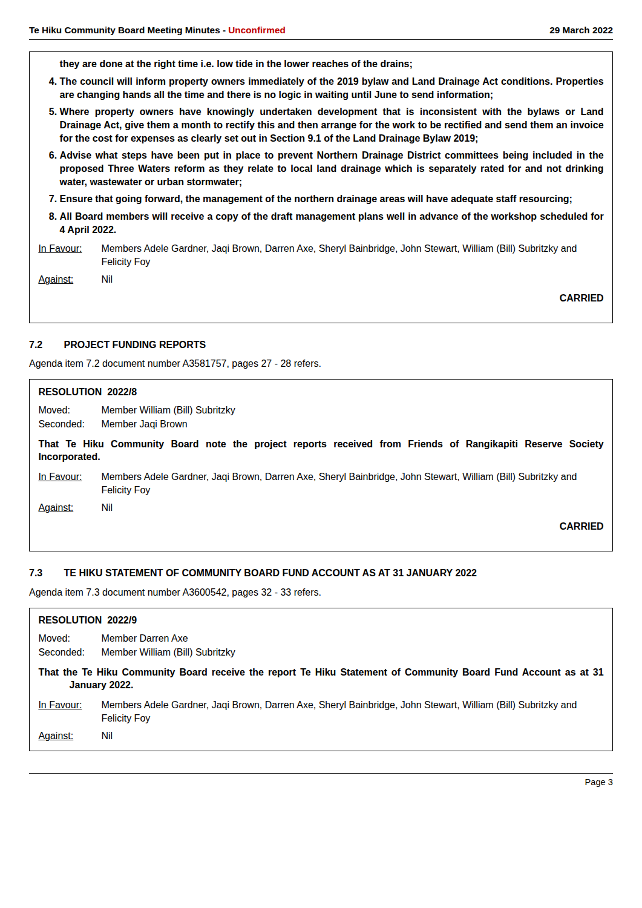Te Hiku Community Board Meeting Minutes - Unconfirmed
29 March 2022
they are done at the right time i.e. low tide in the lower reaches of the drains;
The council will inform property owners immediately of the 2019 bylaw and Land Drainage Act conditions. Properties are changing hands all the time and there is no logic in waiting until June to send information;
Where property owners have knowingly undertaken development that is inconsistent with the bylaws or Land Drainage Act, give them a month to rectify this and then arrange for the work to be rectified and send them an invoice for the cost for expenses as clearly set out in Section 9.1 of the Land Drainage Bylaw 2019;
Advise what steps have been put in place to prevent Northern Drainage District committees being included in the proposed Three Waters reform as they relate to local land drainage which is separately rated for and not drinking water, wastewater or urban stormwater;
Ensure that going forward, the management of the northern drainage areas will have adequate staff resourcing;
All Board members will receive a copy of the draft management plans well in advance of the workshop scheduled for 4 April 2022.
In Favour:
Members Adele Gardner, Jaqi Brown, Darren Axe, Sheryl Bainbridge, John Stewart, William (Bill) Subritzky and Felicity Foy
Against:
Nil
CARRIED
7.2 PROJECT FUNDING REPORTS
Agenda item 7.2 document number A3581757, pages 27 - 28 refers.
RESOLUTION 2022/8
Moved:
Member William (Bill) Subritzky
Seconded:
Member Jaqi Brown
That Te Hiku Community Board note the project reports received from Friends of Rangikapiti Reserve Society Incorporated.
In Favour:
Members Adele Gardner, Jaqi Brown, Darren Axe, Sheryl Bainbridge, John Stewart, William (Bill) Subritzky and Felicity Foy
Against:
Nil
CARRIED
7.3 TE HIKU STATEMENT OF COMMUNITY BOARD FUND ACCOUNT AS AT 31 JANUARY 2022
Agenda item 7.3 document number A3600542, pages 32 - 33 refers.
RESOLUTION 2022/9
Moved:
Member Darren Axe
Seconded:
Member William (Bill) Subritzky
That the Te Hiku Community Board receive the report Te Hiku Statement of Community Board Fund Account as at 31 January 2022.
In Favour:
Members Adele Gardner, Jaqi Brown, Darren Axe, Sheryl Bainbridge, John Stewart, William (Bill) Subritzky and Felicity Foy
Against:
Nil
Page 3